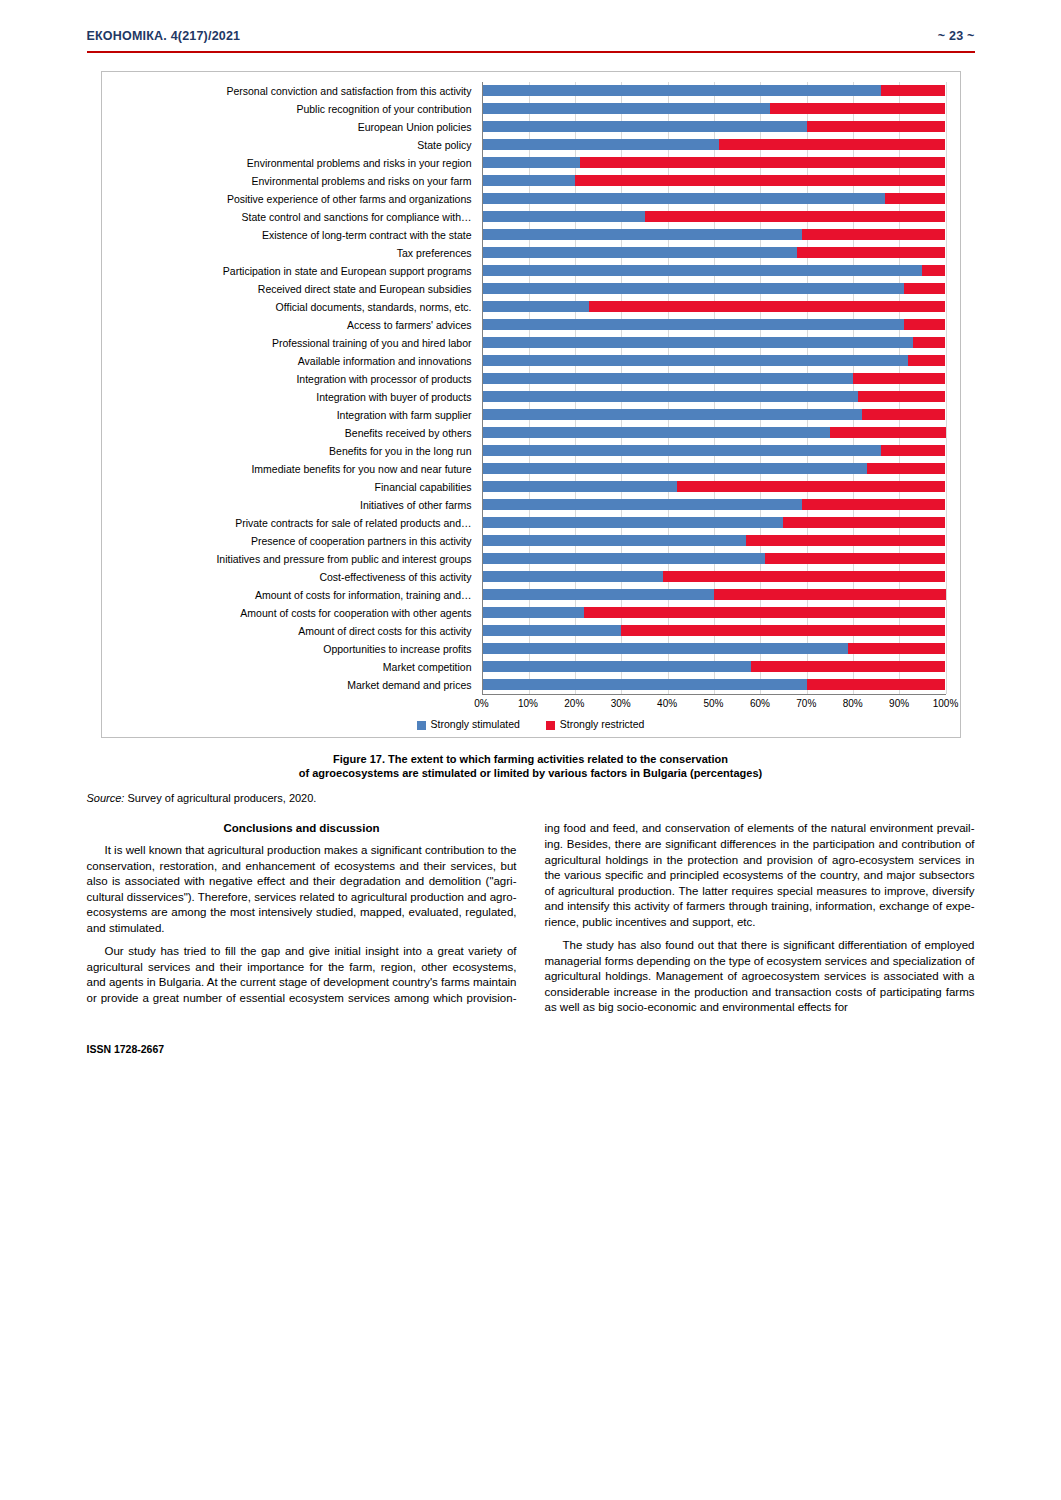ЕКОНОМІКА. 4(217)/2021
~ 23 ~
Personal conviction and satisfaction from this activity
Public recognition of your contribution
European Union policies
State policy
Environmental problems and risks in your region
Environmental problems and risks on your farm
Positive experience of other farms and organizations
State control and sanctions for compliance with…
Existence of long-term contract with the state
Tax preferences
Participation in state and European support programs
Received direct state and European subsidies
Official documents, standards, norms, etc.
Access to farmers' advices
Professional training of you and hired labor
Available information and innovations
Integration with processor of products
Integration with buyer of products
Integration with farm supplier
Benefits received by others
Benefits for you in the long run
Immediate benefits for you now and near future
Financial capabilities
Initiatives of other farms
Private contracts for sale of related products and…
Presence of cooperation partners in this activity
Initiatives and pressure from public and interest groups
Cost-effectiveness of this activity
Amount of costs for information, training and…
Amount of costs for cooperation with other agents
Amount of direct costs for this activity
Opportunities to increase profits
Market competition
Market demand and prices
0% 10% 20% 30% 40% 50% 60% 70% 80% 90% 100%
Strongly stimulated Strongly restricted
Figure 17. The extent to which farming activities related to the conservation
of agroecosystems are stimulated or limited by various factors in Bulgaria (percentages)
Source: Survey of agricultural producers, 2020.
Conclusions and discussion
It is well known that agricultural production makes a significant contribution to the conservation, restoration, and enhancement of ecosystems and their services, but also is associated with negative effect and their degradation and demolition ("agricultural disservices"). Therefore, services related to agricultural production and agro-ecosystems are among the most intensively studied, mapped, evaluated, regulated, and stimulated.
Our study has tried to fill the gap and give initial insight into a great variety of agricultural services and their importance for the farm, region, other ecosystems, and agents in Bulgaria. At the current stage of development country's farms maintain or provide a great number of essential ecosystem services among which provisioning food and feed, and conservation of elements of the natural environment prevailing. Besides, there are significant differences in the participation and contribution of agricultural holdings in the protection and provision of agro-ecosystem services in the various specific and principled ecosystems of the country, and major subsectors of agricultural production. The latter requires special measures to improve, diversify and intensify this activity of farmers through training, information, exchange of experience, public incentives and support, etc.
The study has also found out that there is significant differentiation of employed managerial forms depending on the type of ecosystem services and specialization of agricultural holdings. Management of agroecosystem services is associated with a considerable increase in the production and transaction costs of participating farms as well as big socio-economic and environmental effects for
ISSN 1728-2667